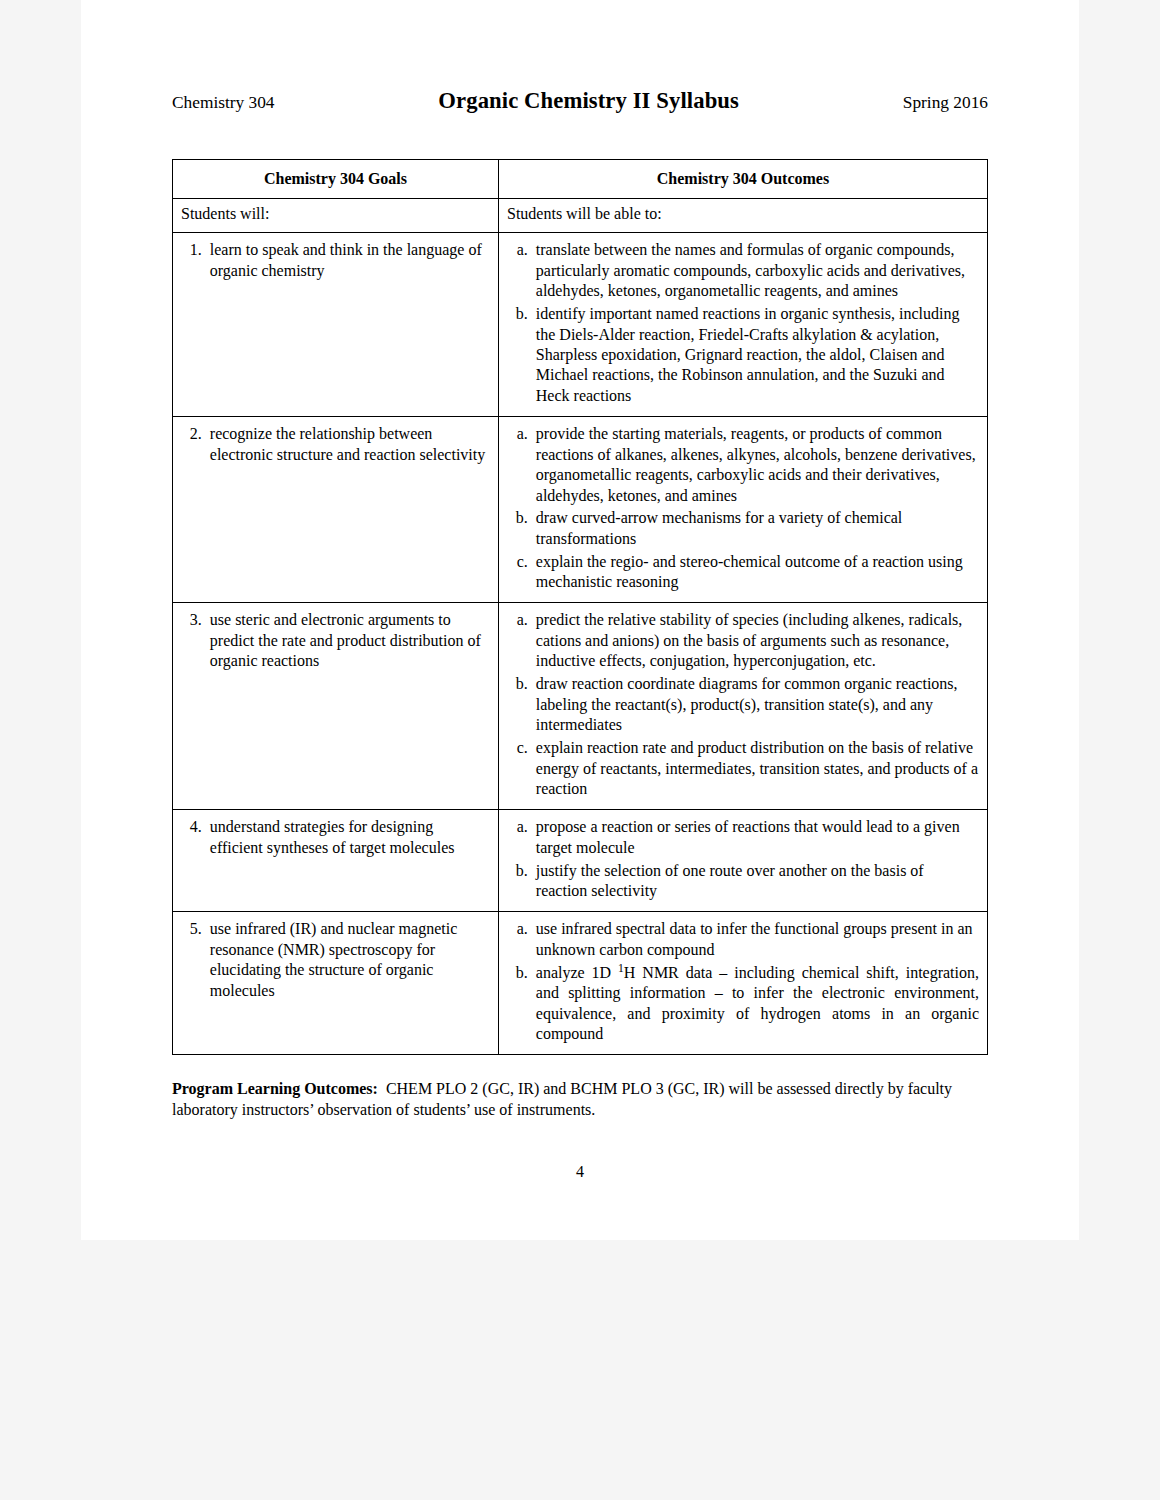Chemistry 304
Organic Chemistry II Syllabus
Spring 2016
| Chemistry 304 Goals | Chemistry 304 Outcomes |
| --- | --- |
| Students will: | Students will be able to: |
| learn to speak and think in the language of organic chemistry | translate between the names and formulas of organic compounds, particularly aromatic compounds, carboxylic acids and derivatives, aldehydes, ketones, organometallic reagents, and amines identify important named reactions in organic synthesis, including the Diels-Alder reaction, Friedel-Crafts alkylation & acylation, Sharpless epoxidation, Grignard reaction, the aldol, Claisen and Michael reactions, the Robinson annulation, and the Suzuki and Heck reactions |
| recognize the relationship between electronic structure and reaction selectivity | provide the starting materials, reagents, or products of common reactions of alkanes, alkenes, alkynes, alcohols, benzene derivatives, organometallic reagents, carboxylic acids and their derivatives, aldehydes, ketones, and amines draw curved-arrow mechanisms for a variety of chemical transformations explain the regio- and stereo-chemical outcome of a reaction using mechanistic reasoning |
| use steric and electronic arguments to predict the rate and product distribution of organic reactions | predict the relative stability of species (including alkenes, radicals, cations and anions) on the basis of arguments such as resonance, inductive effects, conjugation, hyperconjugation, etc. draw reaction coordinate diagrams for common organic reactions, labeling the reactant(s), product(s), transition state(s), and any intermediates explain reaction rate and product distribution on the basis of relative energy of reactants, intermediates, transition states, and products of a reaction |
| understand strategies for designing efficient syntheses of target molecules | propose a reaction or series of reactions that would lead to a given target molecule justify the selection of one route over another on the basis of reaction selectivity |
| use infrared (IR) and nuclear magnetic resonance (NMR) spectroscopy for elucidating the structure of organic molecules | use infrared spectral data to infer the functional groups present in an unknown carbon compound analyze 1D 1 H NMR data – including chemical shift, integration, and splitting information – to infer the electronic environment, equivalence, and proximity of hydrogen atoms in an organic compound |
Program Learning Outcomes: CHEM PLO 2 (GC, IR) and BCHM PLO 3 (GC, IR) will be assessed directly by faculty laboratory instructors’ observation of students’ use of instruments.
4